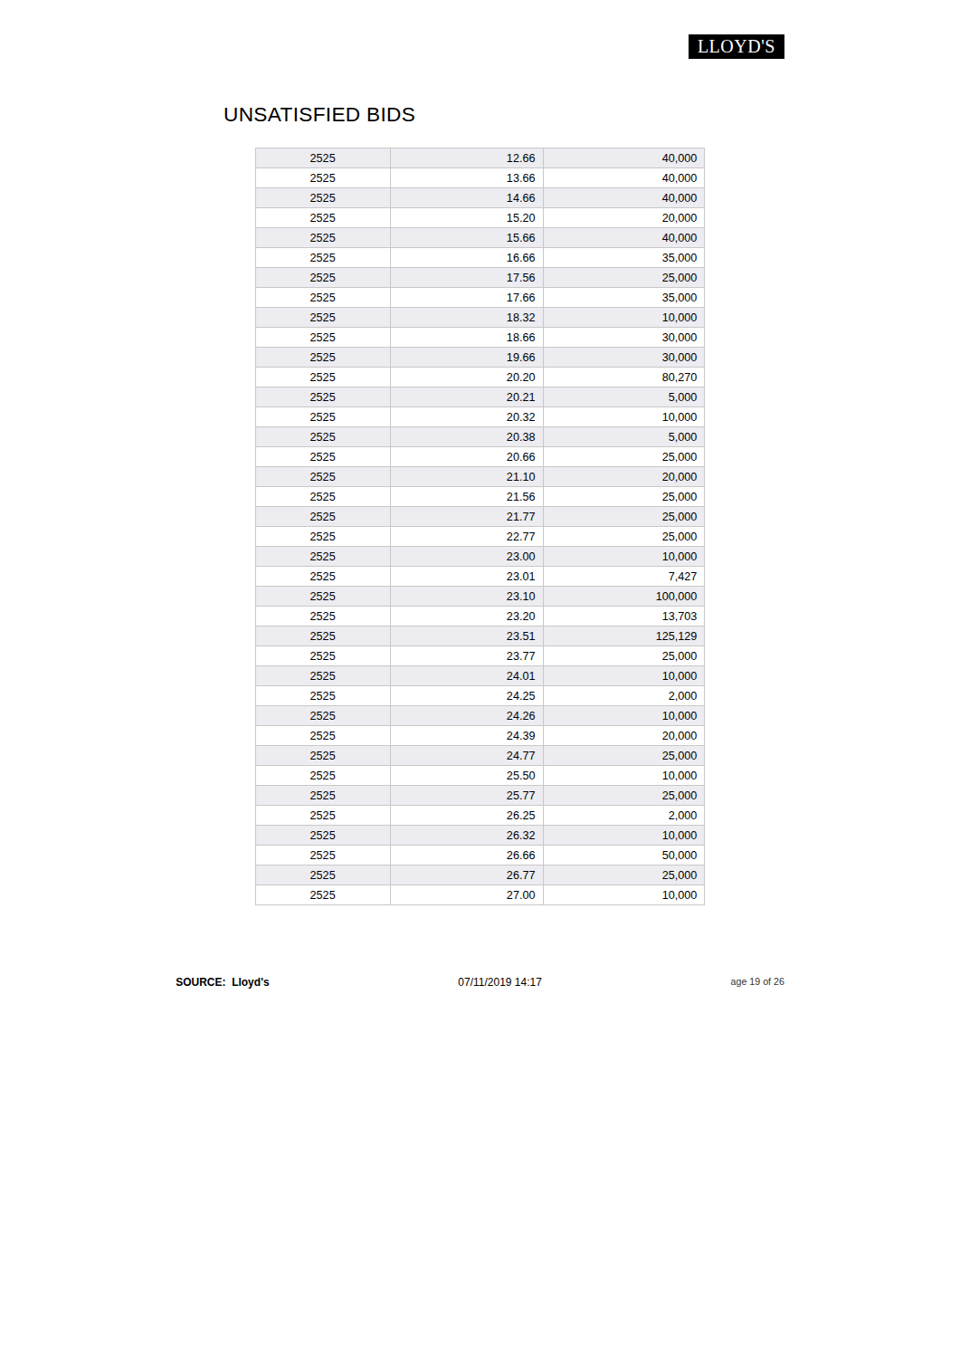LLOYD'S
UNSATISFIED BIDS
| 2525 | 12.66 | 40,000 |
| 2525 | 13.66 | 40,000 |
| 2525 | 14.66 | 40,000 |
| 2525 | 15.20 | 20,000 |
| 2525 | 15.66 | 40,000 |
| 2525 | 16.66 | 35,000 |
| 2525 | 17.56 | 25,000 |
| 2525 | 17.66 | 35,000 |
| 2525 | 18.32 | 10,000 |
| 2525 | 18.66 | 30,000 |
| 2525 | 19.66 | 30,000 |
| 2525 | 20.20 | 80,270 |
| 2525 | 20.21 | 5,000 |
| 2525 | 20.32 | 10,000 |
| 2525 | 20.38 | 5,000 |
| 2525 | 20.66 | 25,000 |
| 2525 | 21.10 | 20,000 |
| 2525 | 21.56 | 25,000 |
| 2525 | 21.77 | 25,000 |
| 2525 | 22.77 | 25,000 |
| 2525 | 23.00 | 10,000 |
| 2525 | 23.01 | 7,427 |
| 2525 | 23.10 | 100,000 |
| 2525 | 23.20 | 13,703 |
| 2525 | 23.51 | 125,129 |
| 2525 | 23.77 | 25,000 |
| 2525 | 24.01 | 10,000 |
| 2525 | 24.25 | 2,000 |
| 2525 | 24.26 | 10,000 |
| 2525 | 24.39 | 20,000 |
| 2525 | 24.77 | 25,000 |
| 2525 | 25.50 | 10,000 |
| 2525 | 25.77 | 25,000 |
| 2525 | 26.25 | 2,000 |
| 2525 | 26.32 | 10,000 |
| 2525 | 26.66 | 50,000 |
| 2525 | 26.77 | 25,000 |
| 2525 | 27.00 | 10,000 |
SOURCE: Lloyd's age 19 of 26
07/11/2019 14:17